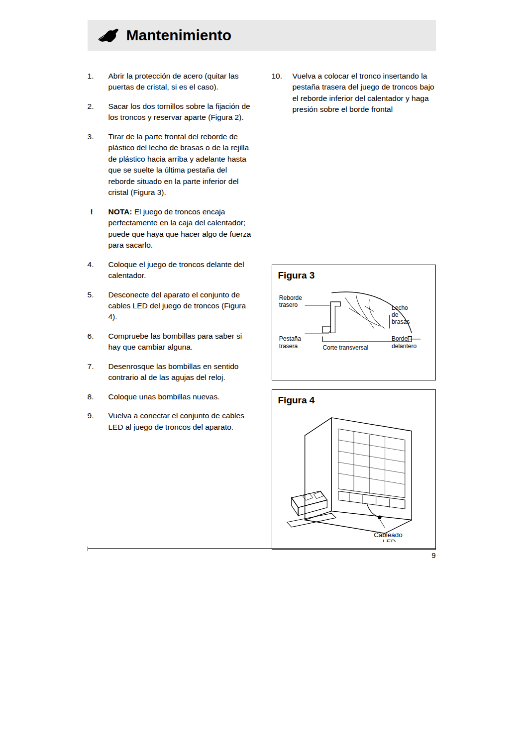Mantenimiento
Abrir la protección de acero (quitar las puertas de cristal, si es el caso).
Sacar los dos tornillos sobre la fijación de los troncos y reservar aparte (Figura 2).
Tirar de la parte frontal del reborde de plástico del lecho de brasas o de la rejilla de plástico hacia arriba y adelante hasta que se suelte la última pestaña del reborde situado en la parte inferior del cristal (Figura 3).
! NOTA: El juego de troncos encaja perfectamente en la caja del calentador; puede que haya que hacer algo de fuerza para sacarlo.
Coloque el juego de troncos delante del calentador.
Desconecte del aparato el conjunto de cables LED del juego de troncos (Figura 4).
Compruebe las bombillas para saber si hay que cambiar alguna.
Desenrosque las bombillas en sentido contrario al de las agujas del reloj.
Coloque unas bombillas nuevas.
Vuelva a conectar el conjunto de cables LED al juego de troncos del aparato.
Vuelva a colocar el tronco insertando la pestaña trasera del juego de troncos bajo el reborde inferior del calentador y haga presión sobre el borde frontal
Figura 3
Reborde trasero Pestaña trasera Lecho de brasas Corte transversal Borde delantero
Figura 4
Cableado LED
9